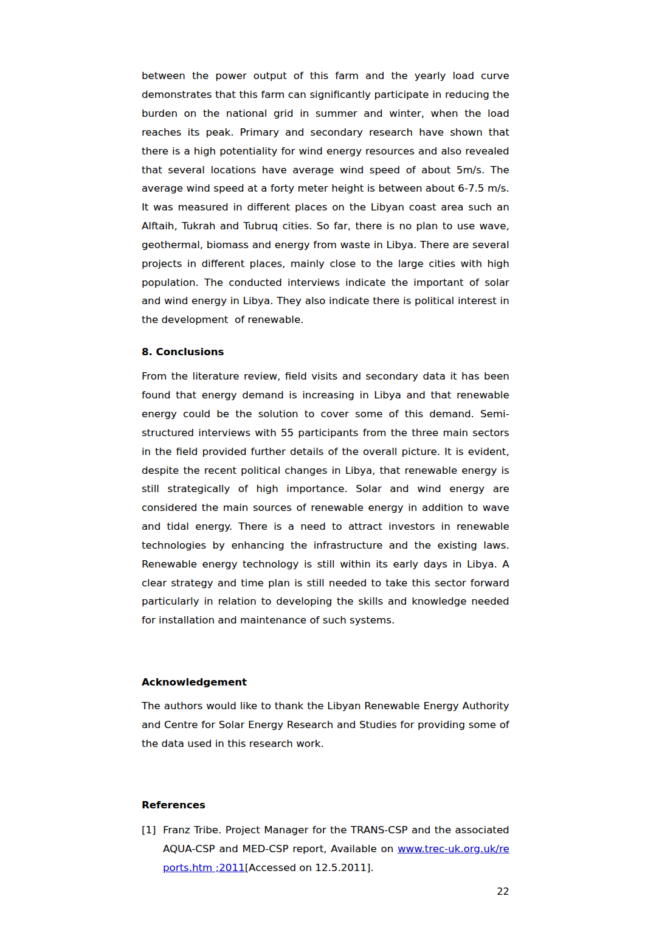between the power output of this farm and the yearly load curve demonstrates that this farm can significantly participate in reducing the burden on the national grid in summer and winter, when the load reaches its peak. Primary and secondary research have shown that there is a high potentiality for wind energy resources and also revealed that several locations have average wind speed of about 5m/s. The average wind speed at a forty meter height is between about 6-7.5 m/s. It was measured in different places on the Libyan coast area such an Alftaih, Tukrah and Tubruq cities. So far, there is no plan to use wave, geothermal, biomass and energy from waste in Libya. There are several projects in different places, mainly close to the large cities with high population. The conducted interviews indicate the important of solar and wind energy in Libya. They also indicate there is political interest in the development of renewable.
8. Conclusions
From the literature review, field visits and secondary data it has been found that energy demand is increasing in Libya and that renewable energy could be the solution to cover some of this demand. Semi-structured interviews with 55 participants from the three main sectors in the field provided further details of the overall picture. It is evident, despite the recent political changes in Libya, that renewable energy is still strategically of high importance. Solar and wind energy are considered the main sources of renewable energy in addition to wave and tidal energy. There is a need to attract investors in renewable technologies by enhancing the infrastructure and the existing laws. Renewable energy technology is still within its early days in Libya. A clear strategy and time plan is still needed to take this sector forward particularly in relation to developing the skills and knowledge needed for installation and maintenance of such systems.
Acknowledgement
The authors would like to thank the Libyan Renewable Energy Authority and Centre for Solar Energy Research and Studies for providing some of the data used in this research work.
References
[1]
Franz Tribe. Project Manager for the TRANS-CSP and the associated AQUA-CSP and MED-CSP report, Available on www.trec-uk.org.uk/reports.htm ;2011[Accessed on 12.5.2011].
22